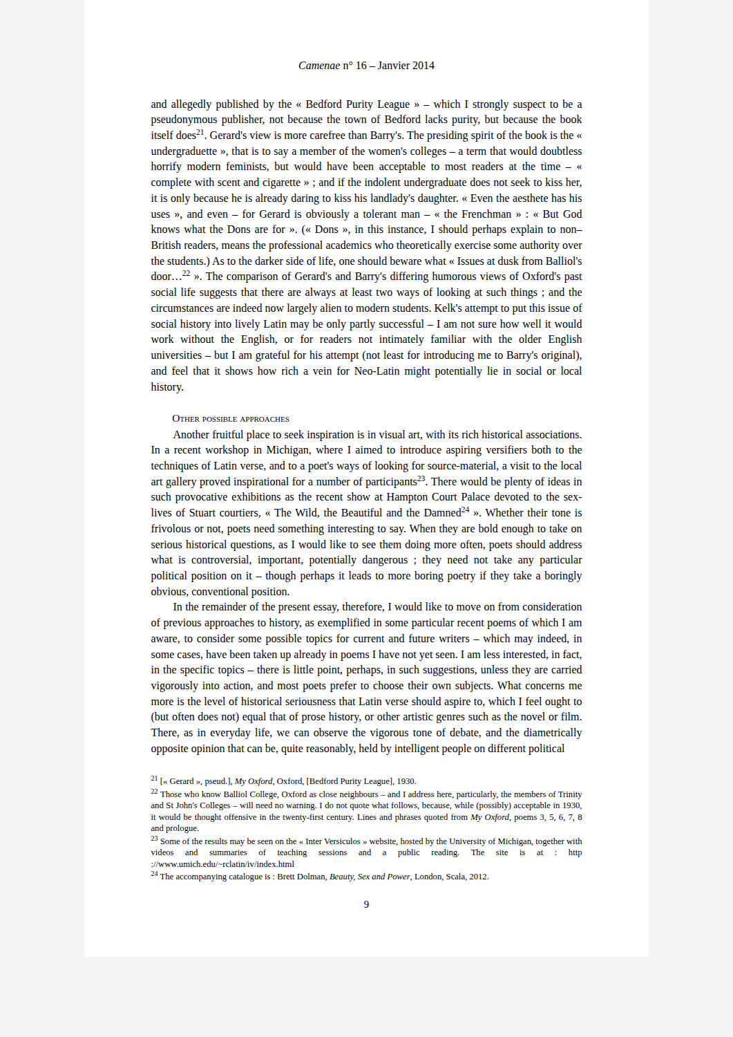Camenae n° 16 – Janvier 2014
and allegedly published by the « Bedford Purity League » – which I strongly suspect to be a pseudonymous publisher, not because the town of Bedford lacks purity, but because the book itself does21. Gerard's view is more carefree than Barry's. The presiding spirit of the book is the « undergraduette », that is to say a member of the women's colleges – a term that would doubtless horrify modern feminists, but would have been acceptable to most readers at the time – « complete with scent and cigarette » ; and if the indolent undergraduate does not seek to kiss her, it is only because he is already daring to kiss his landlady's daughter. « Even the aesthete has his uses », and even – for Gerard is obviously a tolerant man – « the Frenchman » : « But God knows what the Dons are for ». (« Dons », in this instance, I should perhaps explain to non–British readers, means the professional academics who theoretically exercise some authority over the students.) As to the darker side of life, one should beware what « Issues at dusk from Balliol's door…22 ». The comparison of Gerard's and Barry's differing humorous views of Oxford's past social life suggests that there are always at least two ways of looking at such things ; and the circumstances are indeed now largely alien to modern students. Kelk's attempt to put this issue of social history into lively Latin may be only partly successful – I am not sure how well it would work without the English, or for readers not intimately familiar with the older English universities – but I am grateful for his attempt (not least for introducing me to Barry's original), and feel that it shows how rich a vein for Neo-Latin might potentially lie in social or local history.
Other possible approaches
Another fruitful place to seek inspiration is in visual art, with its rich historical associations. In a recent workshop in Michigan, where I aimed to introduce aspiring versifiers both to the techniques of Latin verse, and to a poet's ways of looking for source-material, a visit to the local art gallery proved inspirational for a number of participants23. There would be plenty of ideas in such provocative exhibitions as the recent show at Hampton Court Palace devoted to the sex-lives of Stuart courtiers, « The Wild, the Beautiful and the Damned24 ». Whether their tone is frivolous or not, poets need something interesting to say. When they are bold enough to take on serious historical questions, as I would like to see them doing more often, poets should address what is controversial, important, potentially dangerous ; they need not take any particular political position on it – though perhaps it leads to more boring poetry if they take a boringly obvious, conventional position.
In the remainder of the present essay, therefore, I would like to move on from consideration of previous approaches to history, as exemplified in some particular recent poems of which I am aware, to consider some possible topics for current and future writers – which may indeed, in some cases, have been taken up already in poems I have not yet seen. I am less interested, in fact, in the specific topics – there is little point, perhaps, in such suggestions, unless they are carried vigorously into action, and most poets prefer to choose their own subjects. What concerns me more is the level of historical seriousness that Latin verse should aspire to, which I feel ought to (but often does not) equal that of prose history, or other artistic genres such as the novel or film. There, as in everyday life, we can observe the vigorous tone of debate, and the diametrically opposite opinion that can be, quite reasonably, held by intelligent people on different political
21 [« Gerard », pseud.], My Oxford, Oxford, [Bedford Purity League], 1930.
22 Those who know Balliol College, Oxford as close neighbours – and I address here, particularly, the members of Trinity and St John's Colleges – will need no warning. I do not quote what follows, because, while (possibly) acceptable in 1930, it would be thought offensive in the twenty-first century. Lines and phrases quoted from My Oxford, poems 3, 5, 6, 7, 8 and prologue.
23 Some of the results may be seen on the « Inter Versiculos » website, hosted by the University of Michigan, together with videos and summaries of teaching sessions and a public reading. The site is at : http ://www.umich.edu/~rclatin/iv/index.html
24 The accompanying catalogue is : Brett Dolman, Beauty, Sex and Power, London, Scala, 2012.
9